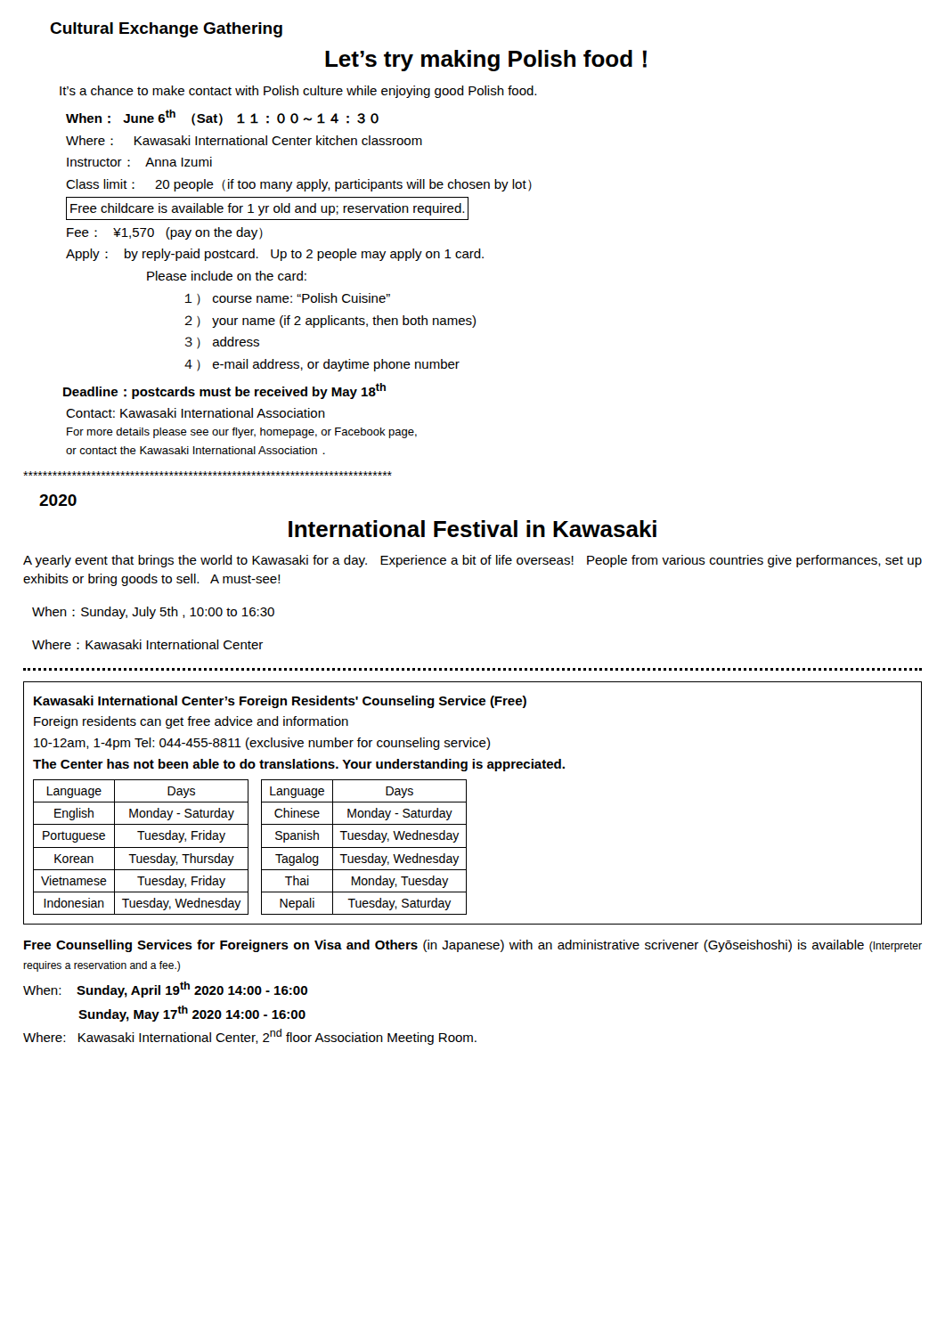Cultural Exchange Gathering
Let’s try making Polish food！
It’s a chance to make contact with Polish culture while enjoying good Polish food.
When： June 6th （Sat） １１：００～１４：３０
Where： Kawasaki International Center kitchen classroom
Instructor： Anna Izumi
Class limit： 20 people（if too many apply, participants will be chosen by lot）
Free childcare is available for 1 yr old and up; reservation required.
Fee： ¥1,570 (pay on the day）
Apply： by reply-paid postcard. Up to 2 people may apply on 1 card.
Please include on the card:
１） course name: “Polish Cuisine”
２） your name (if 2 applicants, then both names)
３） address
４） e-mail address, or daytime phone number
Deadline：postcards must be received by May 18th
Contact: Kawasaki International Association
For more details please see our flyer, homepage, or Facebook page,
or contact the Kawasaki International Association．
****************************************************************************
2020
International Festival in Kawasaki
A yearly event that brings the world to Kawasaki for a day. Experience a bit of life overseas! People from various countries give performances, set up exhibits or bring goods to sell. A must-see!
When：Sunday, July 5th , 10:00 to 16:30
Where：Kawasaki International Center
Kawasaki International Center’s Foreign Residents' Counseling Service (Free)
Foreign residents can get free advice and information
10-12am, 1-4pm Tel: 044-455-8811 (exclusive number for counseling service)
The Center has not been able to do translations. Your understanding is appreciated.
| Language | Days |
| English | Monday - Saturday |
| Portuguese | Tuesday, Friday |
| Korean | Tuesday, Thursday |
| Vietnamese | Tuesday, Friday |
| Indonesian | Tuesday, Wednesday |
| Language | Days |
| Chinese | Monday - Saturday |
| Spanish | Tuesday, Wednesday |
| Tagalog | Tuesday, Wednesday |
| Thai | Monday, Tuesday |
| Nepali | Tuesday, Saturday |
Free Counselling Services for Foreigners on Visa and Others (in Japanese) with an administrative scrivener (Gyōseishoshi) is available (Interpreter requires a reservation and a fee.)
When: Sunday, April 19th 2020 14:00 - 16:00
Sunday, May 17th 2020 14:00 - 16:00
Where: Kawasaki International Center, 2nd floor Association Meeting Room.